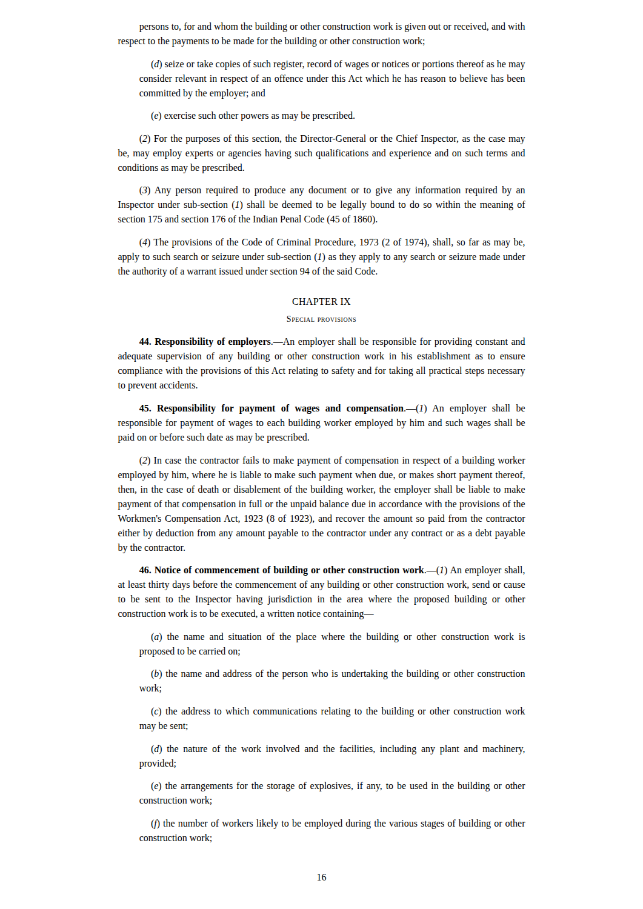persons to, for and whom the building or other construction work is given out or received, and with respect to the payments to be made for the building or other construction work;
(d) seize or take copies of such register, record of wages or notices or portions thereof as he may consider relevant in respect of an offence under this Act which he has reason to believe has been committed by the employer; and
(e) exercise such other powers as may be prescribed.
(2) For the purposes of this section, the Director-General or the Chief Inspector, as the case may be, may employ experts or agencies having such qualifications and experience and on such terms and conditions as may be prescribed.
(3) Any person required to produce any document or to give any information required by an Inspector under sub-section (1) shall be deemed to be legally bound to do so within the meaning of section 175 and section 176 of the Indian Penal Code (45 of 1860).
(4) The provisions of the Code of Criminal Procedure, 1973 (2 of 1974), shall, so far as may be, apply to such search or seizure under sub-section (1) as they apply to any search or seizure made under the authority of a warrant issued under section 94 of the said Code.
CHAPTER IX
Special provisions
44. Responsibility of employers.—An employer shall be responsible for providing constant and adequate supervision of any building or other construction work in his establishment as to ensure compliance with the provisions of this Act relating to safety and for taking all practical steps necessary to prevent accidents.
45. Responsibility for payment of wages and compensation.—(1) An employer shall be responsible for payment of wages to each building worker employed by him and such wages shall be paid on or before such date as may be prescribed.
(2) In case the contractor fails to make payment of compensation in respect of a building worker employed by him, where he is liable to make such payment when due, or makes short payment thereof, then, in the case of death or disablement of the building worker, the employer shall be liable to make payment of that compensation in full or the unpaid balance due in accordance with the provisions of the Workmen's Compensation Act, 1923 (8 of 1923), and recover the amount so paid from the contractor either by deduction from any amount payable to the contractor under any contract or as a debt payable by the contractor.
46. Notice of commencement of building or other construction work.—(1) An employer shall, at least thirty days before the commencement of any building or other construction work, send or cause to be sent to the Inspector having jurisdiction in the area where the proposed building or other construction work is to be executed, a written notice containing—
(a) the name and situation of the place where the building or other construction work is proposed to be carried on;
(b) the name and address of the person who is undertaking the building or other construction work;
(c) the address to which communications relating to the building or other construction work may be sent;
(d) the nature of the work involved and the facilities, including any plant and machinery, provided;
(e) the arrangements for the storage of explosives, if any, to be used in the building or other construction work;
(f) the number of workers likely to be employed during the various stages of building or other construction work;
16